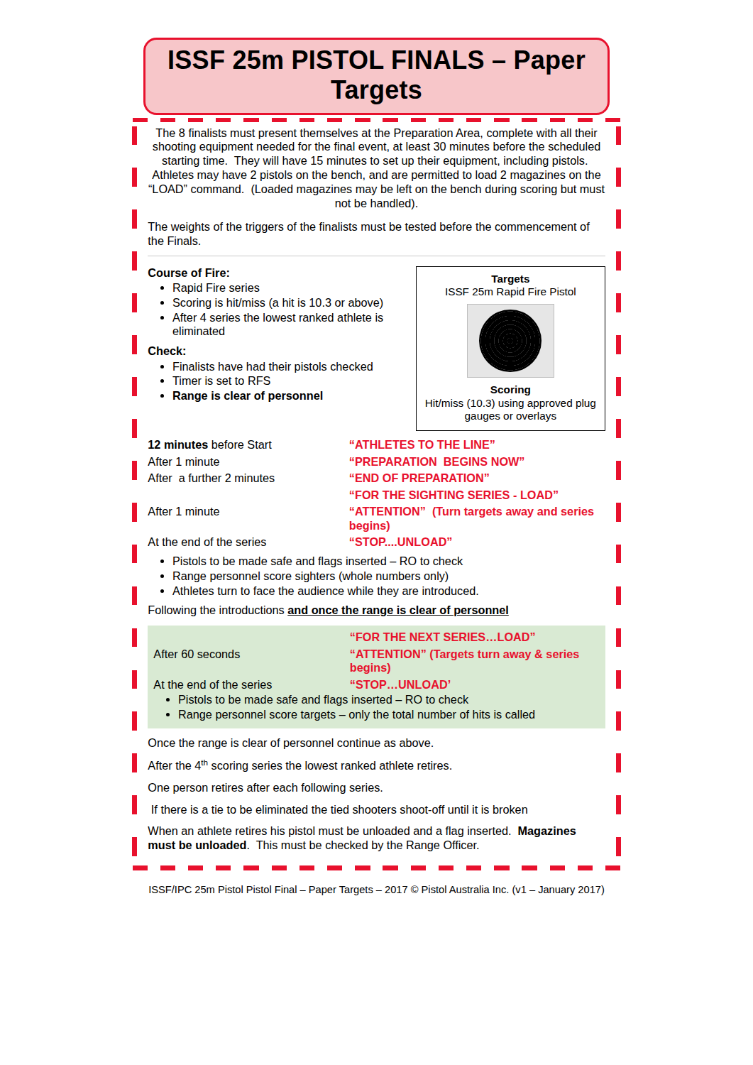ISSF 25m PISTOL FINALS – Paper Targets
The 8 finalists must present themselves at the Preparation Area, complete with all their shooting equipment needed for the final event, at least 30 minutes before the scheduled starting time. They will have 15 minutes to set up their equipment, including pistols. Athletes may have 2 pistols on the bench, and are permitted to load 2 magazines on the “LOAD” command. (Loaded magazines may be left on the bench during scoring but must not be handled).
The weights of the triggers of the finalists must be tested before the commencement of the Finals.
Course of Fire:
Rapid Fire series
Scoring is hit/miss (a hit is 10.3 or above)
After 4 series the lowest ranked athlete is eliminated
Check:
Finalists have had their pistols checked
Timer is set to RFS
Range is clear of personnel
Targets
ISSF 25m Rapid Fire Pistol
Scoring
Hit/miss (10.3) using approved plug gauges or overlays
| 12 minutes before Start | “ATHLETES TO THE LINE” |
| After 1 minute | “PREPARATION BEGINS NOW” |
| After a further 2 minutes | “END OF PREPARATION” |
| | “FOR THE SIGHTING SERIES - LOAD” |
| After 1 minute | “ATTENTION” (Turn targets away and series begins) |
| At the end of the series | “STOP....UNLOAD” |
Pistols to be made safe and flags inserted – RO to check
Range personnel score sighters (whole numbers only)
Athletes turn to face the audience while they are introduced.
Following the introductions and once the range is clear of personnel
| | “FOR THE NEXT SERIES…LOAD” |
| After 60 seconds | “ATTENTION” (Targets turn away & series begins) |
| At the end of the series | “STOP…UNLOAD’ |
Pistols to be made safe and flags inserted – RO to check
Range personnel score targets – only the total number of hits is called
Once the range is clear of personnel continue as above.
After the 4th scoring series the lowest ranked athlete retires.
One person retires after each following series.
If there is a tie to be eliminated the tied shooters shoot-off until it is broken
When an athlete retires his pistol must be unloaded and a flag inserted. Magazines must be unloaded. This must be checked by the Range Officer.
ISSF/IPC 25m Pistol Pistol Final – Paper Targets – 2017 © Pistol Australia Inc. (v1 – January 2017)